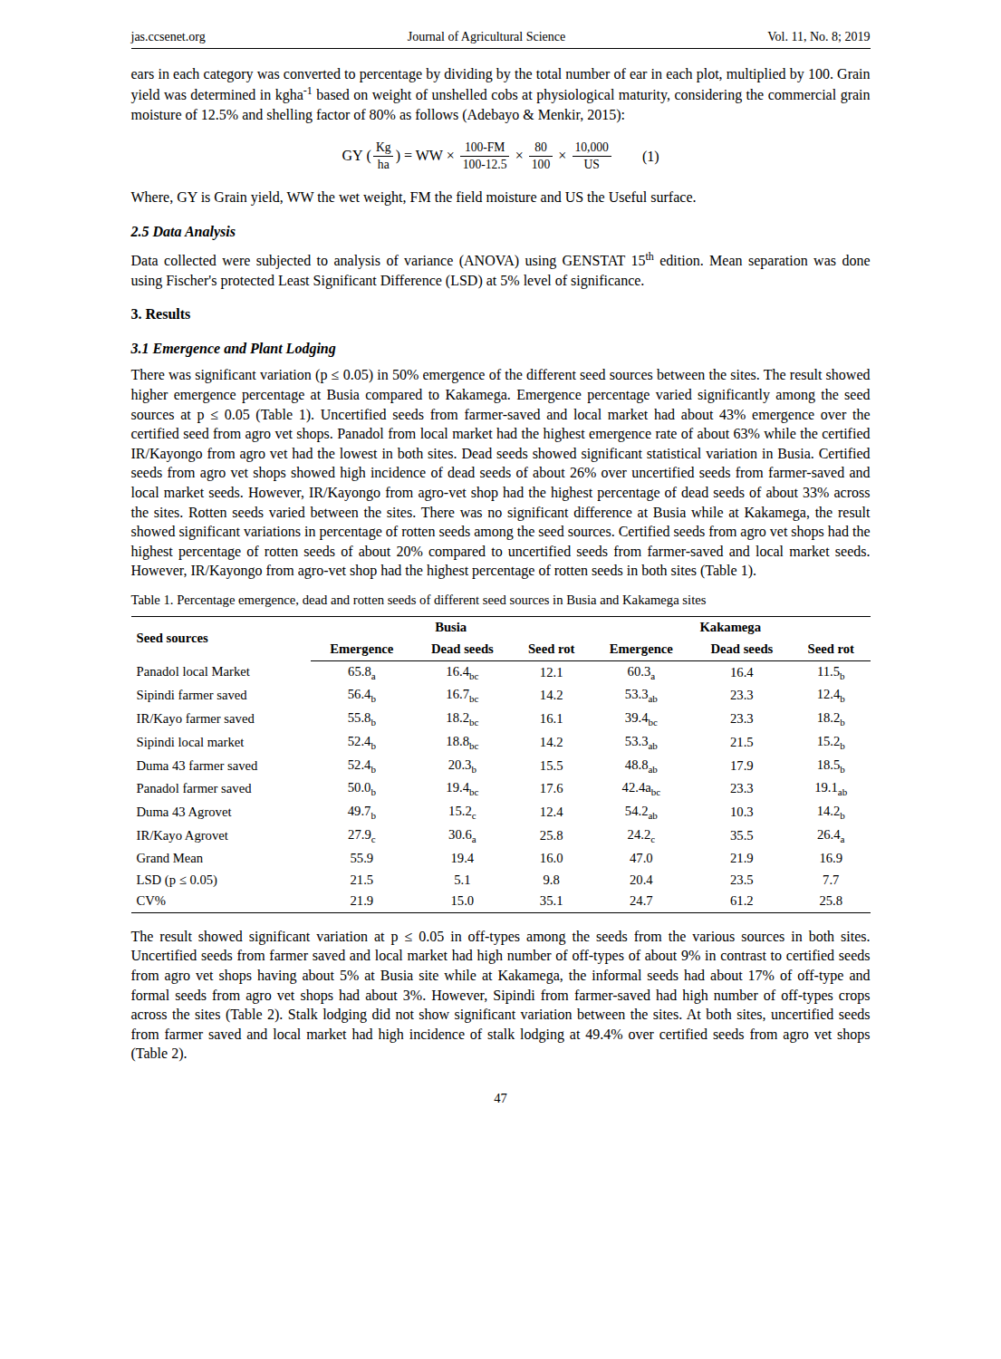jas.ccsenet.org
Journal of Agricultural Science
Vol. 11, No. 8; 2019
ears in each category was converted to percentage by dividing by the total number of ear in each plot, multiplied by 100. Grain yield was determined in kgha-1 based on weight of unshelled cobs at physiological maturity, considering the commercial grain moisture of 12.5% and shelling factor of 80% as follows (Adebayo & Menkir, 2015):
GY (Kg ha) = WW × 100-FM 100-12.5 × 80100 × 10,000 US
(1)
Where, GY is Grain yield, WW the wet weight, FM the field moisture and US the Useful surface.
2.5 Data Analysis
Data collected were subjected to analysis of variance (ANOVA) using GENSTAT 15th edition. Mean separation was done using Fischer's protected Least Significant Difference (LSD) at 5% level of significance.
3. Results
3.1 Emergence and Plant Lodging
There was significant variation (p ≤ 0.05) in 50% emergence of the different seed sources between the sites. The result showed higher emergence percentage at Busia compared to Kakamega. Emergence percentage varied significantly among the seed sources at p ≤ 0.05 (Table 1). Uncertified seeds from farmer-saved and local market had about 43% emergence over the certified seed from agro vet shops. Panadol from local market had the highest emergence rate of about 63% while the certified IR/Kayongo from agro vet had the lowest in both sites. Dead seeds showed significant statistical variation in Busia. Certified seeds from agro vet shops showed high incidence of dead seeds of about 26% over uncertified seeds from farmer-saved and local market seeds. However, IR/Kayongo from agro-vet shop had the highest percentage of dead seeds of about 33% across the sites. Rotten seeds varied between the sites. There was no significant difference at Busia while at Kakamega, the result showed significant variations in percentage of rotten seeds among the seed sources. Certified seeds from agro vet shops had the highest percentage of rotten seeds of about 20% compared to uncertified seeds from farmer-saved and local market seeds. However, IR/Kayongo from agro-vet shop had the highest percentage of rotten seeds in both sites (Table 1).
Table 1. Percentage emergence, dead and rotten seeds of different seed sources in Busia and Kakamega sites
| Seed sources | Busia | Kakamega |
| --- | --- | --- |
| Emergence | Dead seeds | Seed rot | Emergence | Dead seeds | Seed rot |
| Panadol local Market | 65.8 a | 16.4 bc | 12.1 | 60.3 a | 16.4 | 11.5 b |
| Sipindi farmer saved | 56.4 b | 16.7 bc | 14.2 | 53.3 ab | 23.3 | 12.4 b |
| IR/Kayo farmer saved | 55.8 b | 18.2 bc | 16.1 | 39.4 bc | 23.3 | 18.2 b |
| Sipindi local market | 52.4 b | 18.8 bc | 14.2 | 53.3 ab | 21.5 | 15.2 b |
| Duma 43 farmer saved | 52.4 b | 20.3 b | 15.5 | 48.8 ab | 17.9 | 18.5 b |
| Panadol farmer saved | 50.0 b | 19.4 bc | 17.6 | 42.4a bc | 23.3 | 19.1 ab |
| Duma 43 Agrovet | 49.7 b | 15.2 c | 12.4 | 54.2 ab | 10.3 | 14.2 b |
| IR/Kayo Agrovet | 27.9 c | 30.6 a | 25.8 | 24.2 c | 35.5 | 26.4 a |
| Grand Mean | 55.9 | 19.4 | 16.0 | 47.0 | 21.9 | 16.9 |
| LSD (p ≤ 0.05) | 21.5 | 5.1 | 9.8 | 20.4 | 23.5 | 7.7 |
| CV% | 21.9 | 15.0 | 35.1 | 24.7 | 61.2 | 25.8 |
The result showed significant variation at p ≤ 0.05 in off-types among the seeds from the various sources in both sites. Uncertified seeds from farmer saved and local market had high number of off-types of about 9% in contrast to certified seeds from agro vet shops having about 5% at Busia site while at Kakamega, the informal seeds had about 17% of off-type and formal seeds from agro vet shops had about 3%. However, Sipindi from farmer-saved had high number of off-types crops across the sites (Table 2). Stalk lodging did not show significant variation between the sites. At both sites, uncertified seeds from farmer saved and local market had high incidence of stalk lodging at 49.4% over certified seeds from agro vet shops (Table 2).
47